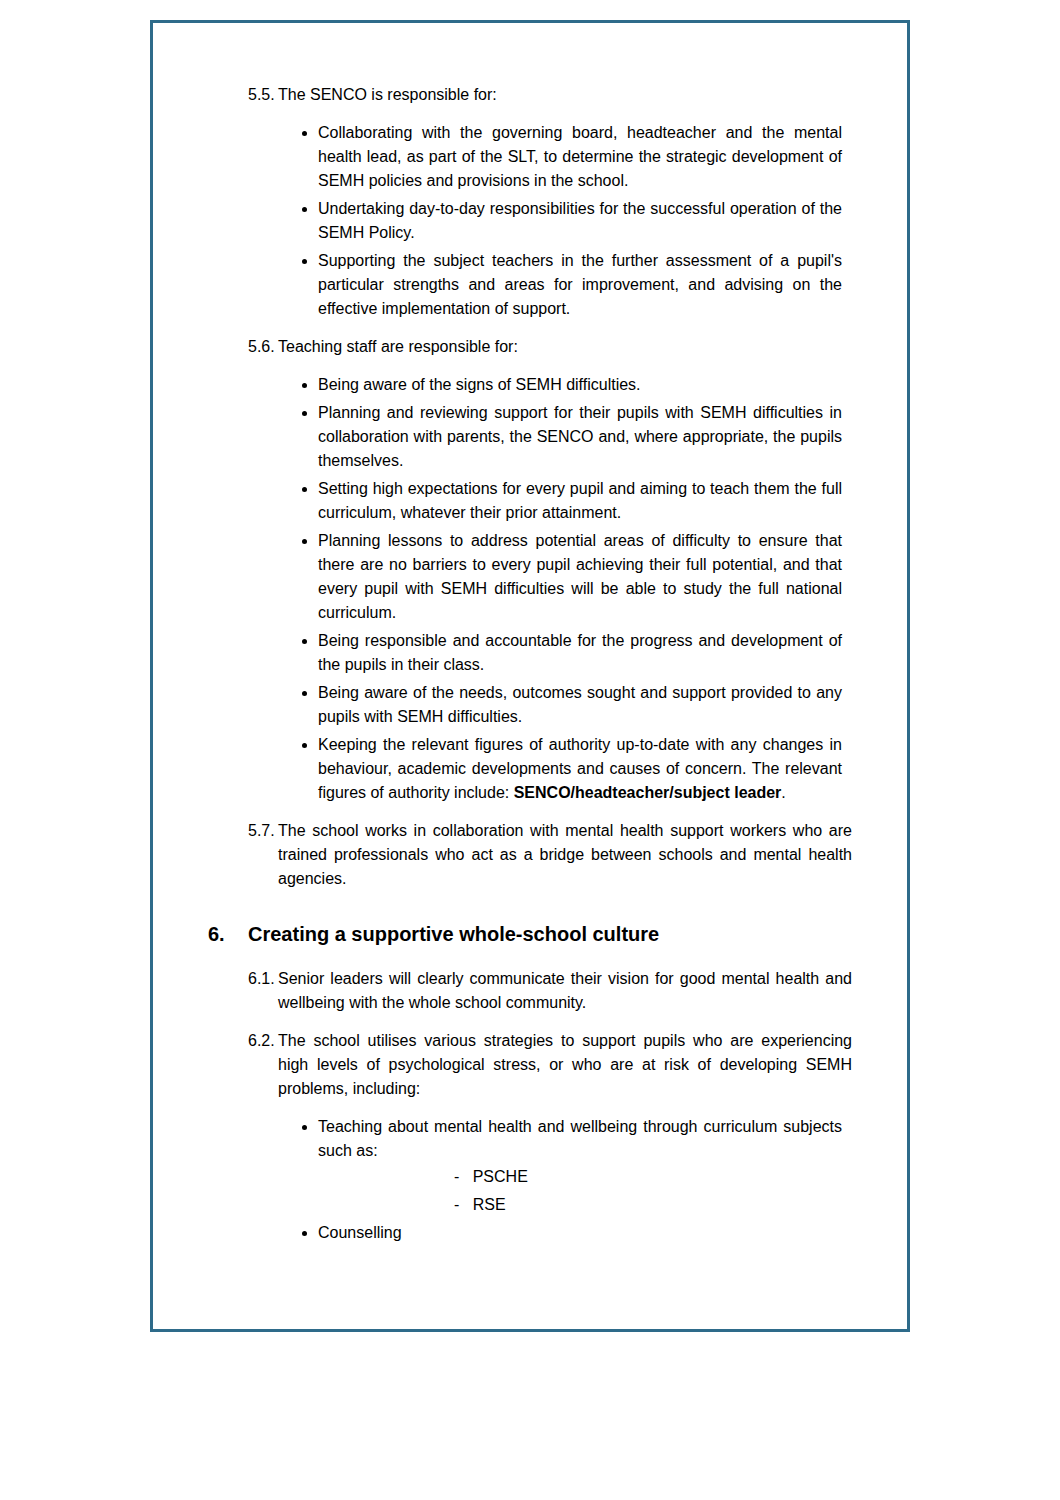5.5.
The SENCO is responsible for:
Collaborating with the governing board, headteacher and the mental health lead, as part of the SLT, to determine the strategic development of SEMH policies and provisions in the school.
Undertaking day-to-day responsibilities for the successful operation of the SEMH Policy.
Supporting the subject teachers in the further assessment of a pupil's particular strengths and areas for improvement, and advising on the effective implementation of support.
5.6.
Teaching staff are responsible for:
Being aware of the signs of SEMH difficulties.
Planning and reviewing support for their pupils with SEMH difficulties in collaboration with parents, the SENCO and, where appropriate, the pupils themselves.
Setting high expectations for every pupil and aiming to teach them the full curriculum, whatever their prior attainment.
Planning lessons to address potential areas of difficulty to ensure that there are no barriers to every pupil achieving their full potential, and that every pupil with SEMH difficulties will be able to study the full national curriculum.
Being responsible and accountable for the progress and development of the pupils in their class.
Being aware of the needs, outcomes sought and support provided to any pupils with SEMH difficulties.
Keeping the relevant figures of authority up-to-date with any changes in behaviour, academic developments and causes of concern. The relevant figures of authority include: SENCO/headteacher/subject leader.
5.7.
The school works in collaboration with mental health support workers who are trained professionals who act as a bridge between schools and mental health agencies.
6. Creating a supportive whole-school culture
6.1.
Senior leaders will clearly communicate their vision for good mental health and wellbeing with the whole school community.
6.2.
The school utilises various strategies to support pupils who are experiencing high levels of psychological stress, or who are at risk of developing SEMH problems, including:
Teaching about mental health and wellbeing through curriculum subjects such as:
PSCHE
RSE
Counselling